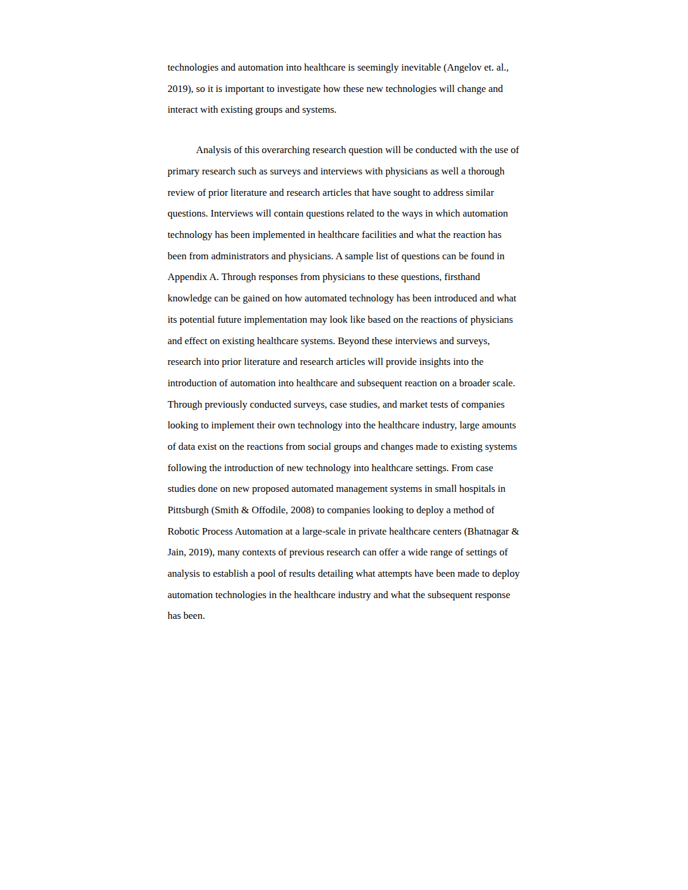technologies and automation into healthcare is seemingly inevitable (Angelov et. al., 2019), so it is important to investigate how these new technologies will change and interact with existing groups and systems.
Analysis of this overarching research question will be conducted with the use of primary research such as surveys and interviews with physicians as well a thorough review of prior literature and research articles that have sought to address similar questions. Interviews will contain questions related to the ways in which automation technology has been implemented in healthcare facilities and what the reaction has been from administrators and physicians. A sample list of questions can be found in Appendix A. Through responses from physicians to these questions, firsthand knowledge can be gained on how automated technology has been introduced and what its potential future implementation may look like based on the reactions of physicians and effect on existing healthcare systems. Beyond these interviews and surveys, research into prior literature and research articles will provide insights into the introduction of automation into healthcare and subsequent reaction on a broader scale. Through previously conducted surveys, case studies, and market tests of companies looking to implement their own technology into the healthcare industry, large amounts of data exist on the reactions from social groups and changes made to existing systems following the introduction of new technology into healthcare settings. From case studies done on new proposed automated management systems in small hospitals in Pittsburgh (Smith & Offodile, 2008) to companies looking to deploy a method of Robotic Process Automation at a large-scale in private healthcare centers (Bhatnagar & Jain, 2019), many contexts of previous research can offer a wide range of settings of analysis to establish a pool of results detailing what attempts have been made to deploy automation technologies in the healthcare industry and what the subsequent response has been.